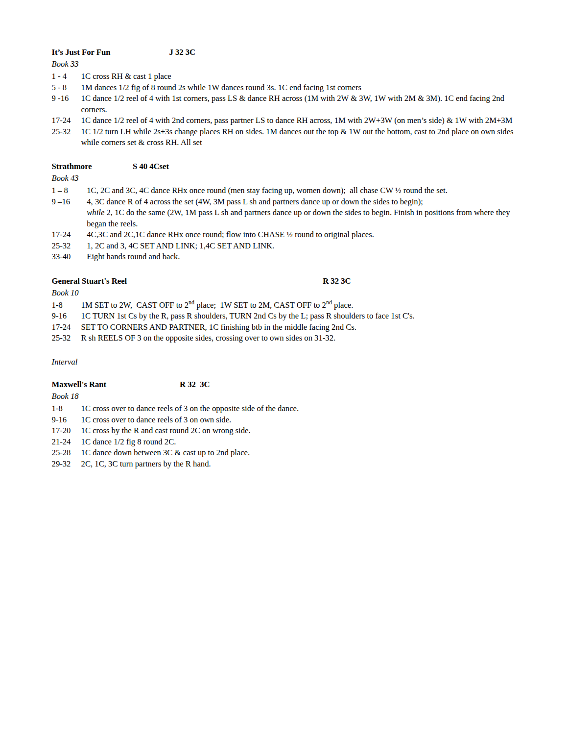It’s Just For Fun J 32 3C
Book 33
1 - 4
1C cross RH & cast 1 place
5 - 8
1M dances 1/2 fig of 8 round 2s while 1W dances round 3s. 1C end facing 1st corners
9 -16
1C dance 1/2 reel of 4 with 1st corners, pass LS & dance RH across (1M with 2W & 3W, 1W with 2M & 3M). 1C end facing 2nd corners.
17-24
1C dance 1/2 reel of 4 with 2nd corners, pass partner LS to dance RH across, 1M with 2W+3W (on men’s side) & 1W with 2M+3M
25-32
1C 1/2 turn LH while 2s+3s change places RH on sides. 1M dances out the top & 1W out the bottom, cast to 2nd place on own sides while corners set & cross RH. All set
Strathmore S 40 4Cset
Book 43
1 – 8
1C, 2C and 3C, 4C dance RHx once round (men stay facing up, women down); all chase CW ½ round the set.
9 –16
4, 3C dance R of 4 across the set (4W, 3M pass L sh and partners dance up or down the sides to begin);
while 2, 1C do the same (2W, 1M pass L sh and partners dance up or down the sides to begin. Finish in positions from where they began the reels.
17-24
4C,3C and 2C,1C dance RHx once round; flow into CHASE ½ round to original places.
25-32
1, 2C and 3, 4C SET AND LINK; 1,4C SET AND LINK.
33-40
Eight hands round and back.
General Stuart's Reel R 32 3C
Book 10
1-8
1M SET to 2W, CAST OFF to 2nd place; 1W SET to 2M, CAST OFF to 2nd place.
9-16
1C TURN 1st Cs by the R, pass R shoulders, TURN 2nd Cs by the L; pass R shoulders to face 1st C's.
17-24
SET TO CORNERS AND PARTNER, 1C finishing btb in the middle facing 2nd Cs.
25-32
R sh REELS OF 3 on the opposite sides, crossing over to own sides on 31-32.
Interval
Maxwell's Rant R 32 3C
Book 18
1-8
1C cross over to dance reels of 3 on the opposite side of the dance.
9-16
1C cross over to dance reels of 3 on own side.
17-20
1C cross by the R and cast round 2C on wrong side.
21-24
1C dance 1/2 fig 8 round 2C.
25-28
1C dance down between 3C & cast up to 2nd place.
29-32
2C, 1C, 3C turn partners by the R hand.